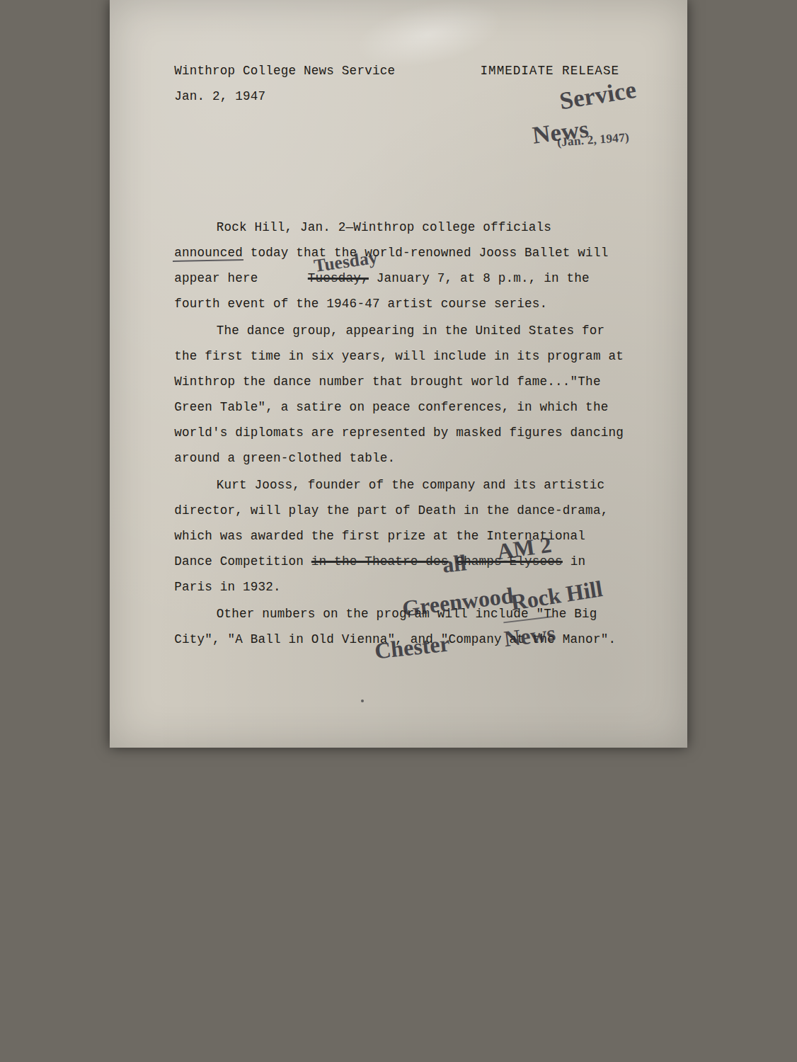Winthrop College News Service Jan. 2, 1947
IMMEDIATE RELEASE Service News (Jan. 2, 1947)
Rock Hill, Jan. 2—Winthrop college officials announced today that the world-renowned Jooss Ballet will appear here Tuesday, Tuesday January 7, at 8 p.m., in the fourth event of the 1946-47 artist course series.
The dance group, appearing in the United States for the first time in six years, will include in its program at Winthrop the dance number that brought world fame..."The Green Table", a satire on peace conferences, in which the world's diplomats are represented by masked figures dancing around a green-clothed table.
Kurt Jooss, founder of the company and its artistic director, will play the part of Death in the dance-drama, which was awarded the first prize at the International Dance Competition in the Theatre des Champs-Elysees in Paris in 1932.
Other numbers on the program will include "The Big City", "A Ball in Old Vienna", and "Company at the Manor".
all AM 2 Greenwood Rock Hill Chester News